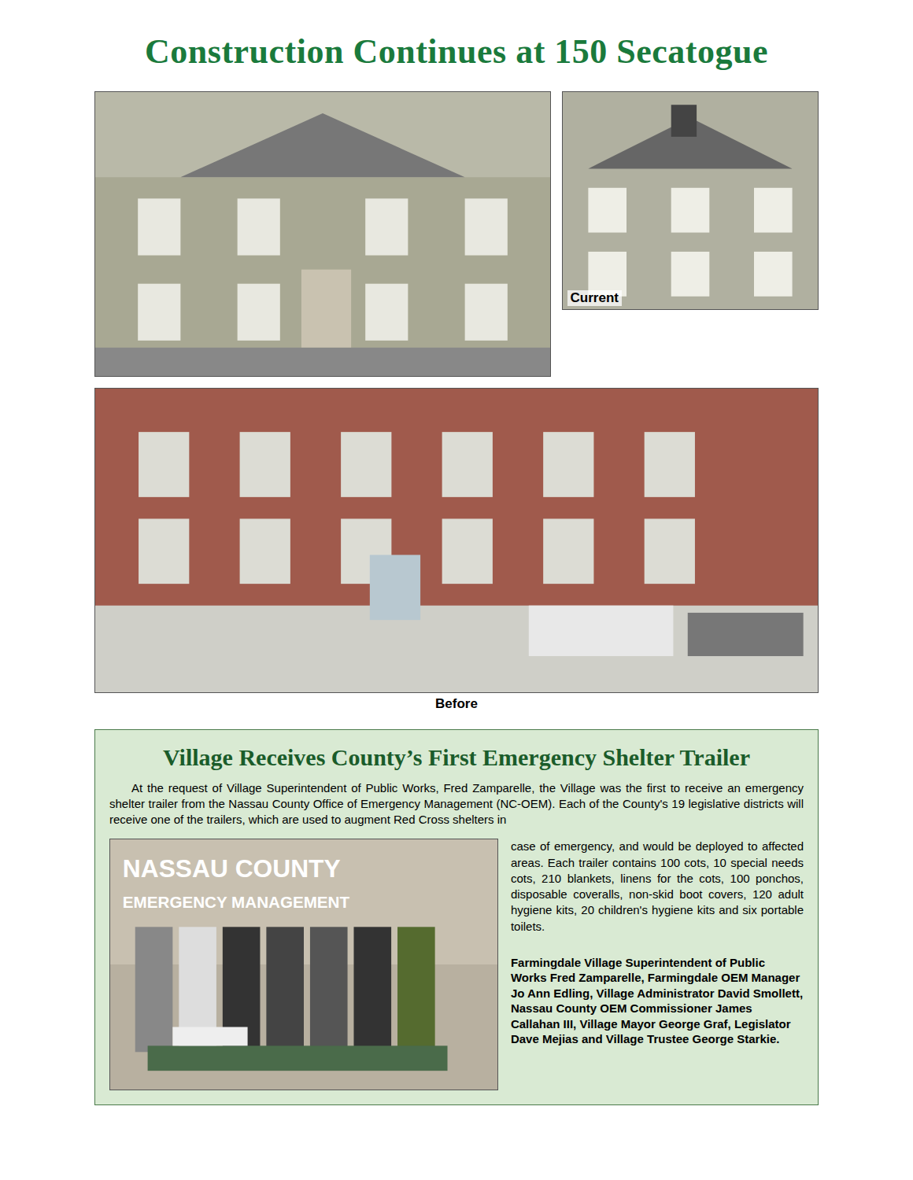Construction Continues at 150 Secatogue
Current
Before
Village Receives County’s First Emergency Shelter Trailer
At the request of Village Superintendent of Public Works, Fred Zamparelle, the Village was the first to receive an emergency shelter trailer from the Nassau County Office of Emergency Management (NC-OEM). Each of the County's 19 legislative districts will receive one of the trailers, which are used to augment Red Cross shelters in
case of emergency, and would be deployed to affected areas. Each trailer contains 100 cots, 10 special needs cots, 210 blankets, linens for the cots, 100 ponchos, disposable coveralls, non-skid boot covers, 120 adult hygiene kits, 20 children's hygiene kits and six portable toilets.
Farmingdale Village Superintendent of Public Works Fred Zamparelle, Farmingdale OEM Manager Jo Ann Edling, Village Administrator David Smollett, Nassau County OEM Commissioner James Callahan III, Village Mayor George Graf, Legislator Dave Mejias and Village Trustee George Starkie.